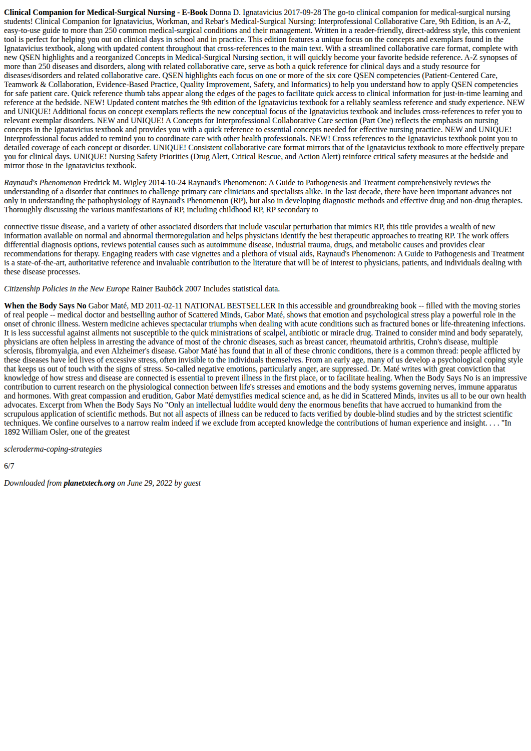Clinical Companion for Medical-Surgical Nursing - E-Book Donna D. Ignatavicius 2017-09-28 The go-to clinical companion for medical-surgical nursing students! Clinical Companion for Ignatavicius, Workman, and Rebar's Medical-Surgical Nursing: Interprofessional Collaborative Care, 9th Edition, is an A-Z, easy-to-use guide to more than 250 common medical-surgical conditions and their management. Written in a reader-friendly, direct-address style, this convenient tool is perfect for helping you out on clinical days in school and in practice. This edition features a unique focus on the concepts and exemplars found in the Ignatavicius textbook, along with updated content throughout that cross-references to the main text. With a streamlined collaborative care format, complete with new QSEN highlights and a reorganized Concepts in Medical-Surgical Nursing section, it will quickly become your favorite bedside reference. A-Z synopses of more than 250 diseases and disorders, along with related collaborative care, serve as both a quick reference for clinical days and a study resource for diseases/disorders and related collaborative care. QSEN highlights each focus on one or more of the six core QSEN competencies (Patient-Centered Care, Teamwork & Collaboration, Evidence-Based Practice, Quality Improvement, Safety, and Informatics) to help you understand how to apply QSEN competencies for safe patient care. Quick reference thumb tabs appear along the edges of the pages to facilitate quick access to clinical information for just-in-time learning and reference at the bedside. NEW! Updated content matches the 9th edition of the Ignatavicius textbook for a reliably seamless reference and study experience. NEW and UNIQUE! Additional focus on concept exemplars reflects the new conceptual focus of the Ignatavicius textbook and includes cross-references to refer you to relevant exemplar disorders. NEW and UNIQUE! A Concepts for Interprofessional Collaborative Care section (Part One) reflects the emphasis on nursing concepts in the Ignatavicius textbook and provides you with a quick reference to essential concepts needed for effective nursing practice. NEW and UNIQUE! Interprofessional focus added to remind you to coordinate care with other health professionals. NEW! Cross references to the Ignatavicius textbook point you to detailed coverage of each concept or disorder. UNIQUE! Consistent collaborative care format mirrors that of the Ignatavicius textbook to more effectively prepare you for clinical days. UNIQUE! Nursing Safety Priorities (Drug Alert, Critical Rescue, and Action Alert) reinforce critical safety measures at the bedside and mirror those in the Ignatavicius textbook.
Raynaud's Phenomenon Fredrick M. Wigley 2014-10-24 Raynaud's Phenomenon: A Guide to Pathogenesis and Treatment comprehensively reviews the understanding of a disorder that continues to challenge primary care clinicians and specialists alike. In the last decade, there have been important advances not only in understanding the pathophysiology of Raynaud's Phenomenon (RP), but also in developing diagnostic methods and effective drug and non-drug therapies. Thoroughly discussing the various manifestations of RP, including childhood RP, RP secondary to
connective tissue disease, and a variety of other associated disorders that include vascular perturbation that mimics RP, this title provides a wealth of new information available on normal and abnormal thermoregulation and helps physicians identify the best therapeutic approaches to treating RP. The work offers differential diagnosis options, reviews potential causes such as autoimmune disease, industrial trauma, drugs, and metabolic causes and provides clear recommendations for therapy. Engaging readers with case vignettes and a plethora of visual aids, Raynaud's Phenomenon: A Guide to Pathogenesis and Treatment is a state-of-the-art, authoritative reference and invaluable contribution to the literature that will be of interest to physicians, patients, and individuals dealing with these disease processes.
Citizenship Policies in the New Europe Rainer Bauböck 2007 Includes statistical data.
When the Body Says No Gabor Maté, MD 2011-02-11 NATIONAL BESTSELLER In this accessible and groundbreaking book -- filled with the moving stories of real people -- medical doctor and bestselling author of Scattered Minds, Gabor Maté, shows that emotion and psychological stress play a powerful role in the onset of chronic illness. Western medicine achieves spectacular triumphs when dealing with acute conditions such as fractured bones or life-threatening infections. It is less successful against ailments not susceptible to the quick ministrations of scalpel, antibiotic or miracle drug. Trained to consider mind and body separately, physicians are often helpless in arresting the advance of most of the chronic diseases, such as breast cancer, rheumatoid arthritis, Crohn's disease, multiple sclerosis, fibromyalgia, and even Alzheimer's disease. Gabor Maté has found that in all of these chronic conditions, there is a common thread: people afflicted by these diseases have led lives of excessive stress, often invisible to the individuals themselves. From an early age, many of us develop a psychological coping style that keeps us out of touch with the signs of stress. So-called negative emotions, particularly anger, are suppressed. Dr. Maté writes with great conviction that knowledge of how stress and disease are connected is essential to prevent illness in the first place, or to facilitate healing. When the Body Says No is an impressive contribution to current research on the physiological connection between life's stresses and emotions and the body systems governing nerves, immune apparatus and hormones. With great compassion and erudition, Gabor Maté demystifies medical science and, as he did in Scattered Minds, invites us all to be our own health advocates. Excerpt from When the Body Says No "Only an intellectual luddite would deny the enormous benefits that have accrued to humankind from the scrupulous application of scientific methods. But not all aspects of illness can be reduced to facts verified by double-blind studies and by the strictest scientific techniques. We confine ourselves to a narrow realm indeed if we exclude from accepted knowledge the contributions of human experience and insight. . . . "In 1892 William Osler, one of the greatest
scleroderma-coping-strategies
6/7
Downloaded from planetxtech.org on June 29, 2022 by guest